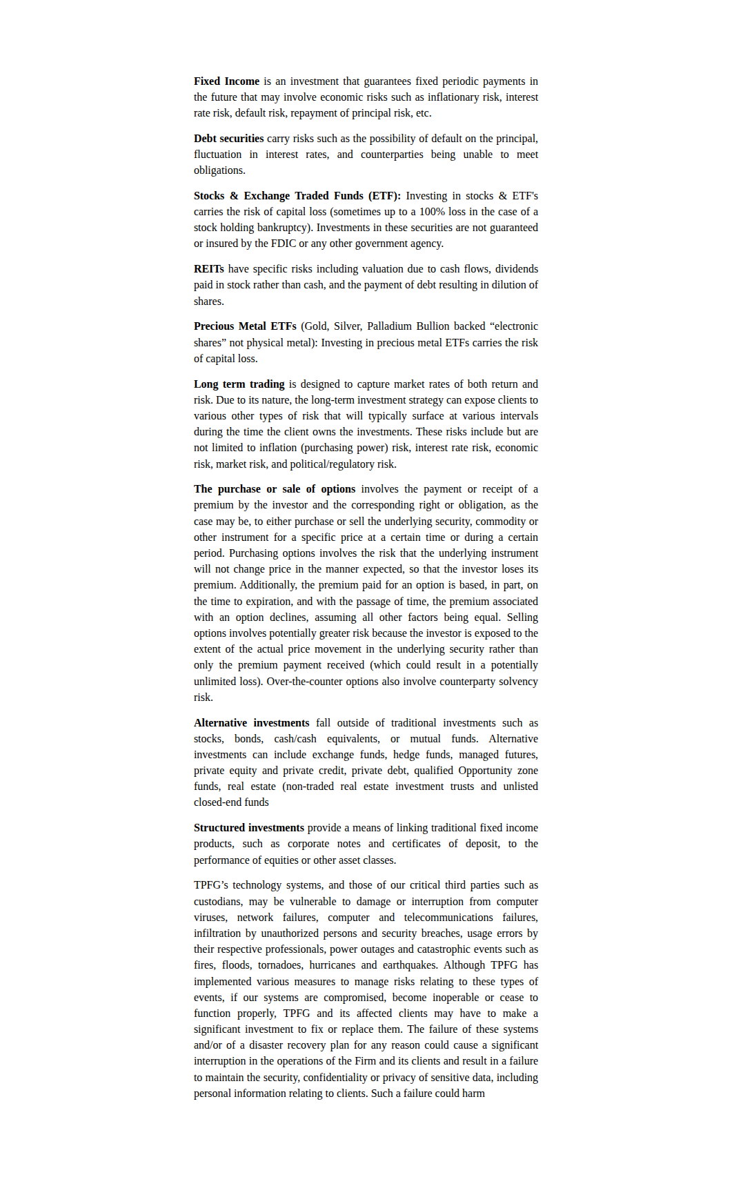Fixed Income is an investment that guarantees fixed periodic payments in the future that may involve economic risks such as inflationary risk, interest rate risk, default risk, repayment of principal risk, etc.
Debt securities carry risks such as the possibility of default on the principal, fluctuation in interest rates, and counterparties being unable to meet obligations.
Stocks & Exchange Traded Funds (ETF): Investing in stocks & ETF's carries the risk of capital loss (sometimes up to a 100% loss in the case of a stock holding bankruptcy). Investments in these securities are not guaranteed or insured by the FDIC or any other government agency.
REITs have specific risks including valuation due to cash flows, dividends paid in stock rather than cash, and the payment of debt resulting in dilution of shares.
Precious Metal ETFs (Gold, Silver, Palladium Bullion backed “electronic shares” not physical metal): Investing in precious metal ETFs carries the risk of capital loss.
Long term trading is designed to capture market rates of both return and risk. Due to its nature, the long-term investment strategy can expose clients to various other types of risk that will typically surface at various intervals during the time the client owns the investments. These risks include but are not limited to inflation (purchasing power) risk, interest rate risk, economic risk, market risk, and political/regulatory risk.
The purchase or sale of options involves the payment or receipt of a premium by the investor and the corresponding right or obligation, as the case may be, to either purchase or sell the underlying security, commodity or other instrument for a specific price at a certain time or during a certain period. Purchasing options involves the risk that the underlying instrument will not change price in the manner expected, so that the investor loses its premium. Additionally, the premium paid for an option is based, in part, on the time to expiration, and with the passage of time, the premium associated with an option declines, assuming all other factors being equal. Selling options involves potentially greater risk because the investor is exposed to the extent of the actual price movement in the underlying security rather than only the premium payment received (which could result in a potentially unlimited loss). Over-the-counter options also involve counterparty solvency risk.
Alternative investments fall outside of traditional investments such as stocks, bonds, cash/cash equivalents, or mutual funds. Alternative investments can include exchange funds, hedge funds, managed futures, private equity and private credit, private debt, qualified Opportunity zone funds, real estate (non-traded real estate investment trusts and unlisted closed-end funds
Structured investments provide a means of linking traditional fixed income products, such as corporate notes and certificates of deposit, to the performance of equities or other asset classes.
TPFG’s technology systems, and those of our critical third parties such as custodians, may be vulnerable to damage or interruption from computer viruses, network failures, computer and telecommunications failures, infiltration by unauthorized persons and security breaches, usage errors by their respective professionals, power outages and catastrophic events such as fires, floods, tornadoes, hurricanes and earthquakes. Although TPFG has implemented various measures to manage risks relating to these types of events, if our systems are compromised, become inoperable or cease to function properly, TPFG and its affected clients may have to make a significant investment to fix or replace them. The failure of these systems and/or of a disaster recovery plan for any reason could cause a significant interruption in the operations of the Firm and its clients and result in a failure to maintain the security, confidentiality or privacy of sensitive data, including personal information relating to clients. Such a failure could harm